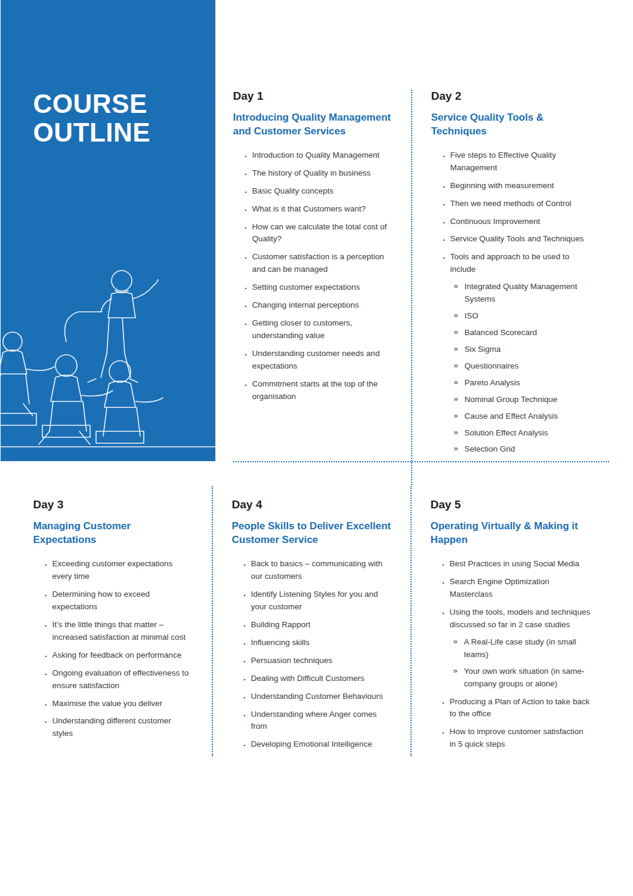Course
Outline
Day 1
Introducing Quality Management and Customer Services
Introduction to Quality Management
The history of Quality in business
Basic Quality concepts
What is it that Customers want?
How can we calculate the total cost of Quality?
Customer satisfaction is a perception and can be managed
Setting customer expectations
Changing internal perceptions
Getting closer to customers, understanding value
Understanding customer needs and expectations
Commitment starts at the top of the organisation
Day 2
Service Quality Tools & Techniques
Five steps to Effective Quality Management
Beginning with measurement
Then we need methods of Control
Continuous Improvement
Service Quality Tools and Techniques
Tools and approach to be used to include
Integrated Quality Management Systems
ISO
Balanced Scorecard
Six Sigma
Questionnaires
Pareto Analysis
Nominal Group Technique
Cause and Effect Analysis
Solution Effect Analysis
Selection Grid
Day 3
Managing Customer Expectations
Exceeding customer expectations every time
Determining how to exceed expectations
It’s the little things that matter – increased satisfaction at minimal cost
Asking for feedback on performance
Ongoing evaluation of effectiveness to ensure satisfaction
Maximise the value you deliver
Understanding different customer styles
Day 4
People Skills to Deliver Excellent Customer Service
Back to basics – communicating with our customers
Identify Listening Styles for you and your customer
Building Rapport
Influencing skills
Persuasion techniques
Dealing with Difficult Customers
Understanding Customer Behaviours
Understanding where Anger comes from
Developing Emotional Intelligence
Day 5
Operating Virtually & Making it Happen
Best Practices in using Social Media
Search Engine Optimization Masterclass
Using the tools, models and techniques discussed so far in 2 case studies
A Real-Life case study (in small teams)
Your own work situation (in same-company groups or alone)
Producing a Plan of Action to take back to the office
How to improve customer satisfaction in 5 quick steps